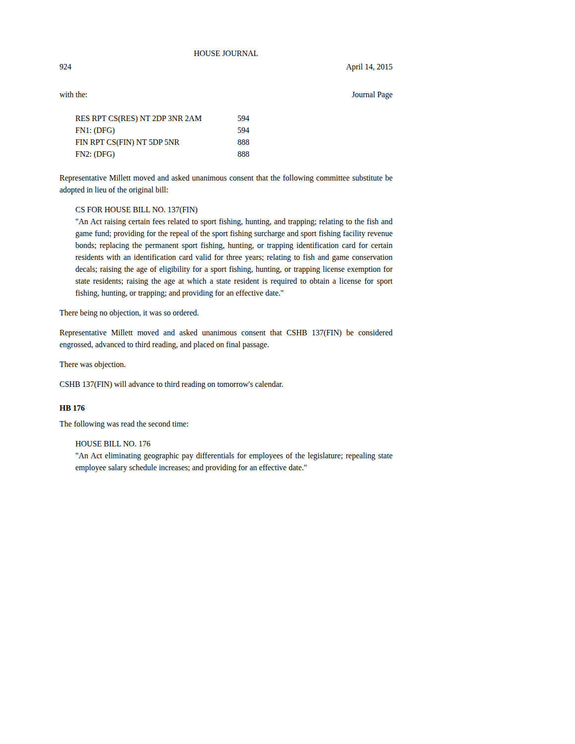HOUSE JOURNAL
924 April 14, 2015
with the: Journal Page
| RES RPT CS(RES) NT 2DP 3NR 2AM | 594 |
| FN1: (DFG) | 594 |
| FIN RPT CS(FIN) NT 5DP 5NR | 888 |
| FN2: (DFG) | 888 |
Representative Millett moved and asked unanimous consent that the following committee substitute be adopted in lieu of the original bill:
CS FOR HOUSE BILL NO. 137(FIN)
"An Act raising certain fees related to sport fishing, hunting, and trapping; relating to the fish and game fund; providing for the repeal of the sport fishing surcharge and sport fishing facility revenue bonds; replacing the permanent sport fishing, hunting, or trapping identification card for certain residents with an identification card valid for three years; relating to fish and game conservation decals; raising the age of eligibility for a sport fishing, hunting, or trapping license exemption for state residents; raising the age at which a state resident is required to obtain a license for sport fishing, hunting, or trapping; and providing for an effective date."
There being no objection, it was so ordered.
Representative Millett moved and asked unanimous consent that CSHB 137(FIN) be considered engrossed, advanced to third reading, and placed on final passage.
There was objection.
CSHB 137(FIN) will advance to third reading on tomorrow's calendar.
HB 176
The following was read the second time:
HOUSE BILL NO. 176
"An Act eliminating geographic pay differentials for employees of the legislature; repealing state employee salary schedule increases; and providing for an effective date."